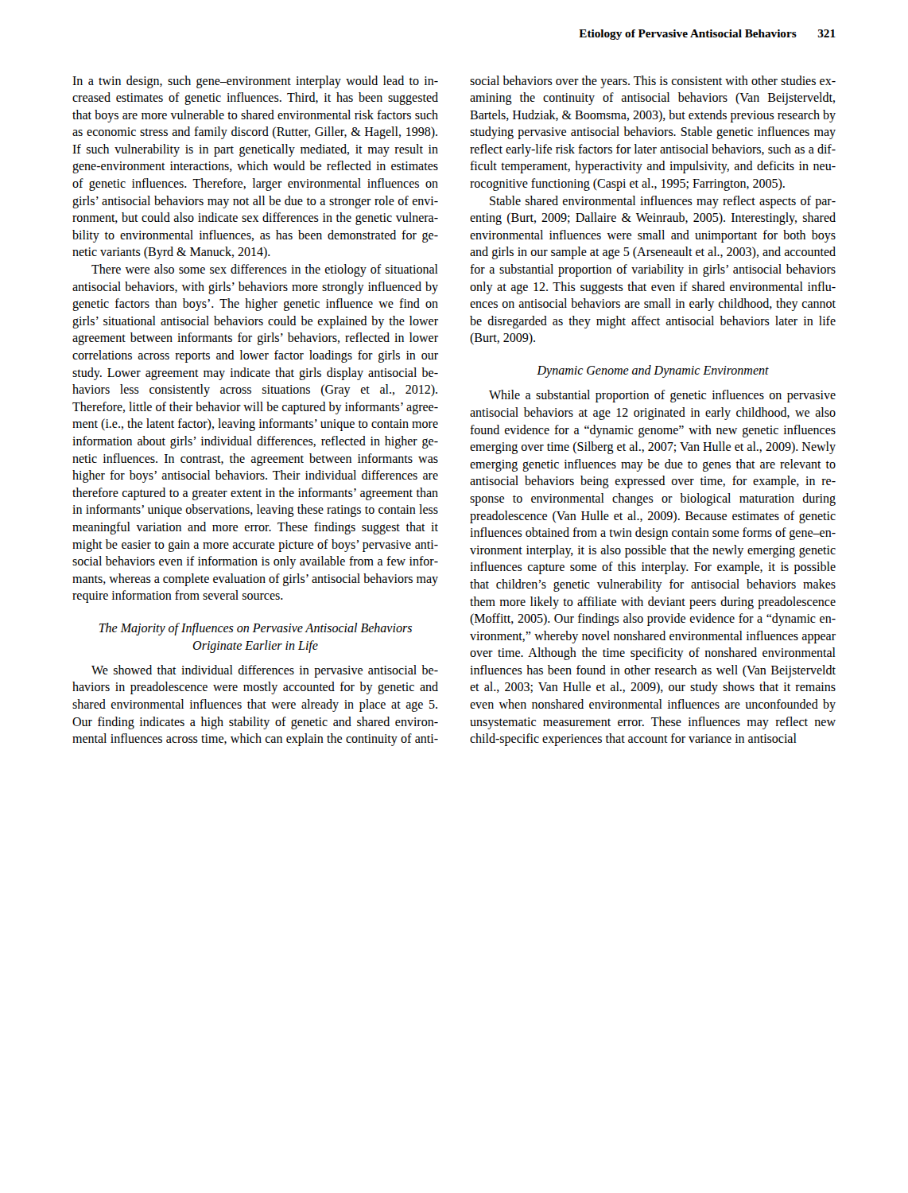Etiology of Pervasive Antisocial Behaviors 321
In a twin design, such gene–environment interplay would lead to increased estimates of genetic influences. Third, it has been suggested that boys are more vulnerable to shared environmental risk factors such as economic stress and family discord (Rutter, Giller, & Hagell, 1998). If such vulnerability is in part genetically mediated, it may result in gene-environment interactions, which would be reflected in estimates of genetic influences. Therefore, larger environmental influences on girls’ antisocial behaviors may not all be due to a stronger role of environment, but could also indicate sex differences in the genetic vulnerability to environmental influences, as has been demonstrated for genetic variants (Byrd & Manuck, 2014).
There were also some sex differences in the etiology of situational antisocial behaviors, with girls’ behaviors more strongly influenced by genetic factors than boys’. The higher genetic influence we find on girls’ situational antisocial behaviors could be explained by the lower agreement between informants for girls’ behaviors, reflected in lower correlations across reports and lower factor loadings for girls in our study. Lower agreement may indicate that girls display antisocial behaviors less consistently across situations (Gray et al., 2012). Therefore, little of their behavior will be captured by informants’ agreement (i.e., the latent factor), leaving informants’ unique to contain more information about girls’ individual differences, reflected in higher genetic influences. In contrast, the agreement between informants was higher for boys’ antisocial behaviors. Their individual differences are therefore captured to a greater extent in the informants’ agreement than in informants’ unique observations, leaving these ratings to contain less meaningful variation and more error. These findings suggest that it might be easier to gain a more accurate picture of boys’ pervasive antisocial behaviors even if information is only available from a few informants, whereas a complete evaluation of girls’ antisocial behaviors may require information from several sources.
The Majority of Influences on Pervasive Antisocial Behaviors Originate Earlier in Life
We showed that individual differences in pervasive antisocial behaviors in preadolescence were mostly accounted for by genetic and shared environmental influences that were already in place at age 5. Our finding indicates a high stability of genetic and shared environmental influences across time, which can explain the continuity of antisocial behaviors over the years. This is consistent with other studies examining the continuity of antisocial behaviors (Van Beijsterveldt, Bartels, Hudziak, & Boomsma, 2003), but extends previous research by studying pervasive antisocial behaviors. Stable genetic influences may reflect early-life risk factors for later antisocial behaviors, such as a difficult temperament, hyperactivity and impulsivity, and deficits in neurocognitive functioning (Caspi et al., 1995; Farrington, 2005).
Stable shared environmental influences may reflect aspects of parenting (Burt, 2009; Dallaire & Weinraub, 2005). Interestingly, shared environmental influences were small and unimportant for both boys and girls in our sample at age 5 (Arseneault et al., 2003), and accounted for a substantial proportion of variability in girls’ antisocial behaviors only at age 12. This suggests that even if shared environmental influences on antisocial behaviors are small in early childhood, they cannot be disregarded as they might affect antisocial behaviors later in life (Burt, 2009).
Dynamic Genome and Dynamic Environment
While a substantial proportion of genetic influences on pervasive antisocial behaviors at age 12 originated in early childhood, we also found evidence for a “dynamic genome” with new genetic influences emerging over time (Silberg et al., 2007; Van Hulle et al., 2009). Newly emerging genetic influences may be due to genes that are relevant to antisocial behaviors being expressed over time, for example, in response to environmental changes or biological maturation during preadolescence (Van Hulle et al., 2009). Because estimates of genetic influences obtained from a twin design contain some forms of gene–environment interplay, it is also possible that the newly emerging genetic influences capture some of this interplay. For example, it is possible that children’s genetic vulnerability for antisocial behaviors makes them more likely to affiliate with deviant peers during preadolescence (Moffitt, 2005). Our findings also provide evidence for a “dynamic environment,” whereby novel nonshared environmental influences appear over time. Although the time specificity of nonshared environmental influences has been found in other research as well (Van Beijsterveldt et al., 2003; Van Hulle et al., 2009), our study shows that it remains even when nonshared environmental influences are unconfounded by unsystematic measurement error. These influences may reflect new child-specific experiences that account for variance in antisocial